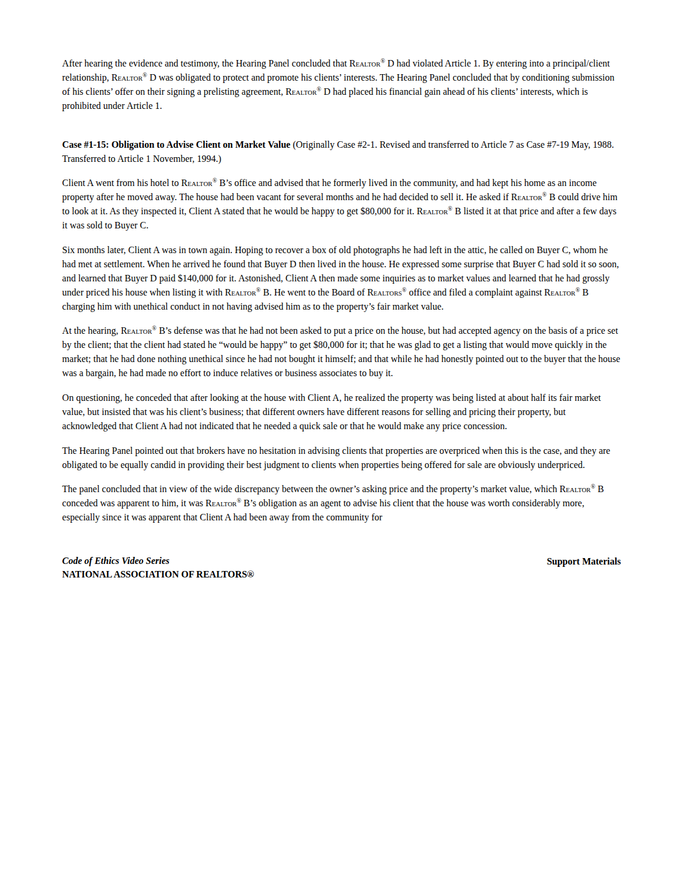After hearing the evidence and testimony, the Hearing Panel concluded that Realtor® D had violated Article 1. By entering into a principal/client relationship, Realtor® D was obligated to protect and promote his clients’ interests. The Hearing Panel concluded that by conditioning submission of his clients’ offer on their signing a prelisting agreement, Realtor® D had placed his financial gain ahead of his clients’ interests, which is prohibited under Article 1.
Case #1-15: Obligation to Advise Client on Market Value (Originally Case #2-1. Revised and transferred to Article 7 as Case #7-19 May, 1988. Transferred to Article 1 November, 1994.)
Client A went from his hotel to Realtor® B’s office and advised that he formerly lived in the community, and had kept his home as an income property after he moved away. The house had been vacant for several months and he had decided to sell it. He asked if Realtor® B could drive him to look at it. As they inspected it, Client A stated that he would be happy to get $80,000 for it. Realtor® B listed it at that price and after a few days it was sold to Buyer C.
Six months later, Client A was in town again. Hoping to recover a box of old photographs he had left in the attic, he called on Buyer C, whom he had met at settlement. When he arrived he found that Buyer D then lived in the house. He expressed some surprise that Buyer C had sold it so soon, and learned that Buyer D paid $140,000 for it. Astonished, Client A then made some inquiries as to market values and learned that he had grossly under priced his house when listing it with Realtor® B. He went to the Board of Realtors® office and filed a complaint against Realtor® B charging him with unethical conduct in not having advised him as to the property’s fair market value.
At the hearing, Realtor® B’s defense was that he had not been asked to put a price on the house, but had accepted agency on the basis of a price set by the client; that the client had stated he “would be happy” to get $80,000 for it; that he was glad to get a listing that would move quickly in the market; that he had done nothing unethical since he had not bought it himself; and that while he had honestly pointed out to the buyer that the house was a bargain, he had made no effort to induce relatives or business associates to buy it.
On questioning, he conceded that after looking at the house with Client A, he realized the property was being listed at about half its fair market value, but insisted that was his client’s business; that different owners have different reasons for selling and pricing their property, but acknowledged that Client A had not indicated that he needed a quick sale or that he would make any price concession.
The Hearing Panel pointed out that brokers have no hesitation in advising clients that properties are overpriced when this is the case, and they are obligated to be equally candid in providing their best judgment to clients when properties being offered for sale are obviously underpriced.
The panel concluded that in view of the wide discrepancy between the owner’s asking price and the property’s market value, which Realtor® B conceded was apparent to him, it was Realtor® B’s obligation as an agent to advise his client that the house was worth considerably more, especially since it was apparent that Client A had been away from the community for
Code of Ethics Video Series
NATIONAL ASSOCIATION OF REALTORS®
Support Materials